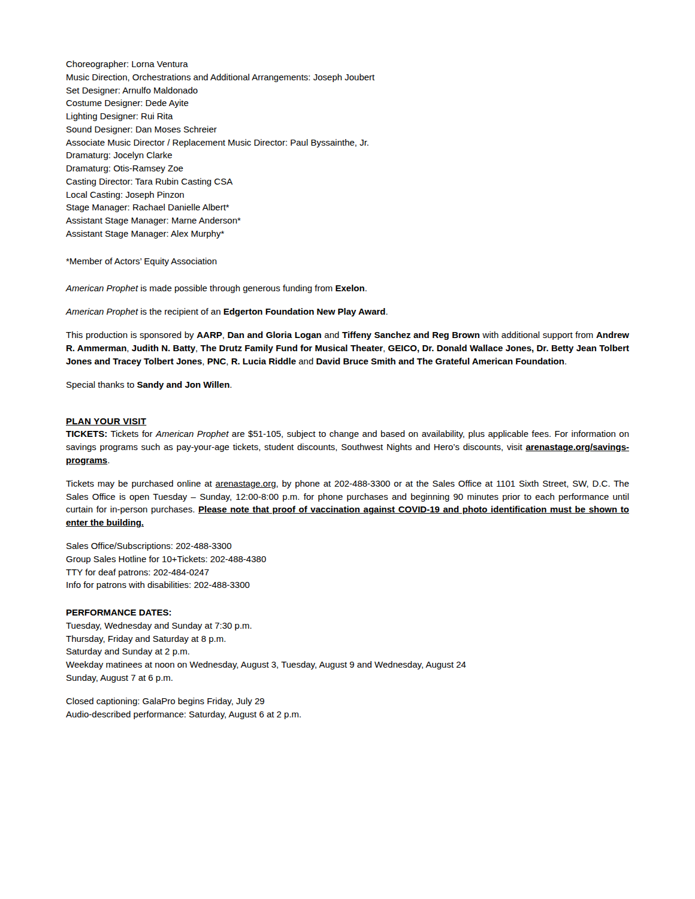Choreographer: Lorna Ventura
Music Direction, Orchestrations and Additional Arrangements: Joseph Joubert
Set Designer: Arnulfo Maldonado
Costume Designer: Dede Ayite
Lighting Designer: Rui Rita
Sound Designer: Dan Moses Schreier
Associate Music Director / Replacement Music Director: Paul Byssainthe, Jr.
Dramaturg: Jocelyn Clarke
Dramaturg: Otis-Ramsey Zoe
Casting Director: Tara Rubin Casting CSA
Local Casting: Joseph Pinzon
Stage Manager: Rachael Danielle Albert*
Assistant Stage Manager: Marne Anderson*
Assistant Stage Manager: Alex Murphy*
*Member of Actors’ Equity Association
American Prophet is made possible through generous funding from Exelon.
American Prophet is the recipient of an Edgerton Foundation New Play Award.
This production is sponsored by AARP, Dan and Gloria Logan and Tiffeny Sanchez and Reg Brown with additional support from Andrew R. Ammerman, Judith N. Batty, The Drutz Family Fund for Musical Theater, GEICO, Dr. Donald Wallace Jones, Dr. Betty Jean Tolbert Jones and Tracey Tolbert Jones, PNC, R. Lucia Riddle and David Bruce Smith and The Grateful American Foundation.
Special thanks to Sandy and Jon Willen.
PLAN YOUR VISIT
TICKETS: Tickets for American Prophet are $51-105, subject to change and based on availability, plus applicable fees. For information on savings programs such as pay-your-age tickets, student discounts, Southwest Nights and Hero’s discounts, visit arenastage.org/savings-programs.
Tickets may be purchased online at arenastage.org, by phone at 202-488-3300 or at the Sales Office at 1101 Sixth Street, SW, D.C. The Sales Office is open Tuesday – Sunday, 12:00-8:00 p.m. for phone purchases and beginning 90 minutes prior to each performance until curtain for in-person purchases. Please note that proof of vaccination against COVID-19 and photo identification must be shown to enter the building.
Sales Office/Subscriptions: 202-488-3300
Group Sales Hotline for 10+Tickets: 202-488-4380
TTY for deaf patrons: 202-484-0247
Info for patrons with disabilities: 202-488-3300
PERFORMANCE DATES:
Tuesday, Wednesday and Sunday at 7:30 p.m.
Thursday, Friday and Saturday at 8 p.m.
Saturday and Sunday at 2 p.m.
Weekday matinees at noon on Wednesday, August 3, Tuesday, August 9 and Wednesday, August 24
Sunday, August 7 at 6 p.m.
Closed captioning: GalaPro begins Friday, July 29
Audio-described performance: Saturday, August 6 at 2 p.m.